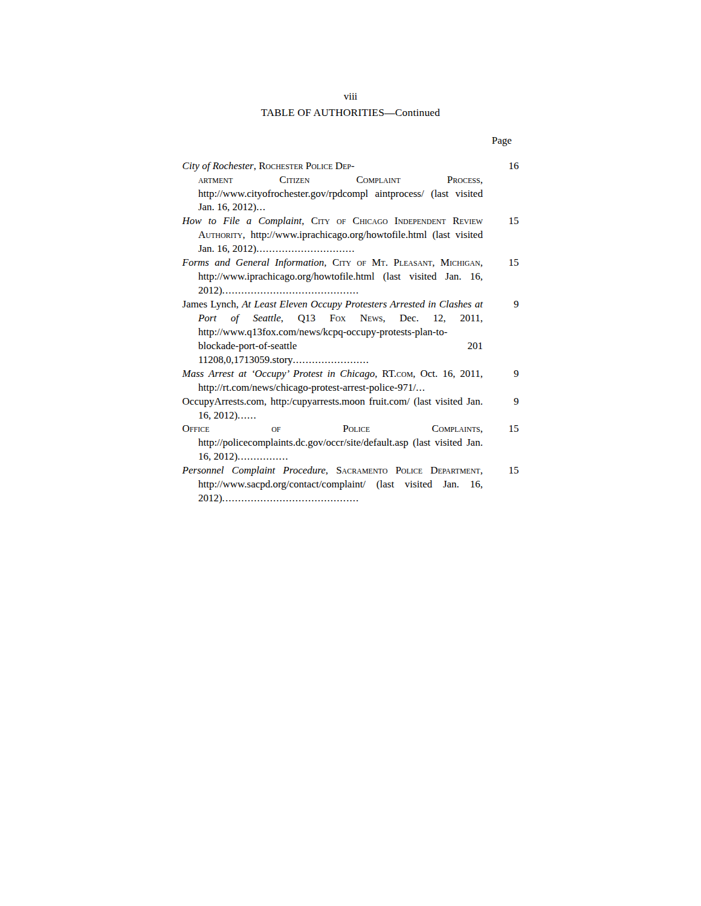viii
TABLE OF AUTHORITIES—Continued
Page
| City of Rochester , Rochester Police Dep- artment Citizen Complaint Process , http://www.cityofrochester.gov/rpdcompl aintprocess/ (last visited Jan. 16, 2012) ... | 16 |
| How to File a Complaint , City of Chicago Independent Review Authority , http://www.iprachicago.org/howtofile.html (last visited Jan. 16, 2012) ............................... | 15 |
| Forms and General Information , City of Mt. Pleasant, Michigan , http://www.iprachicago.org/howtofile.html (last visited Jan. 16, 2012) ........................................... | 15 |
| James Lynch, At Least Eleven Occupy Protesters Arrested in Clashes at Port of Seattle , Q13 Fox News , Dec. 12, 2011, http://www.q13fox.com/news/kcpq-occupy-protests-plan-to-blockade-port-of-seattle 201 11208,0,1713059.story ........................ | 9 |
| Mass Arrest at ‘Occupy’ Protest in Chicago , RT.com , Oct. 16, 2011, http://rt.com/news/chicago-protest-arrest-police-971/ ... | 9 |
| OccupyArrests.com, http:/cupyarrests.moon fruit.com/ (last visited Jan. 16, 2012) ...... | 9 |
| Office of Police Complaints , http://policecomplaints.dc.gov/occr/site/default.asp (last visited Jan. 16, 2012) ................ | 15 |
| Personnel Complaint Procedure , Sacramento Police Department , http://www.sacpd.org/contact/complaint/ (last visited Jan. 16, 2012) ........................................... | 15 |